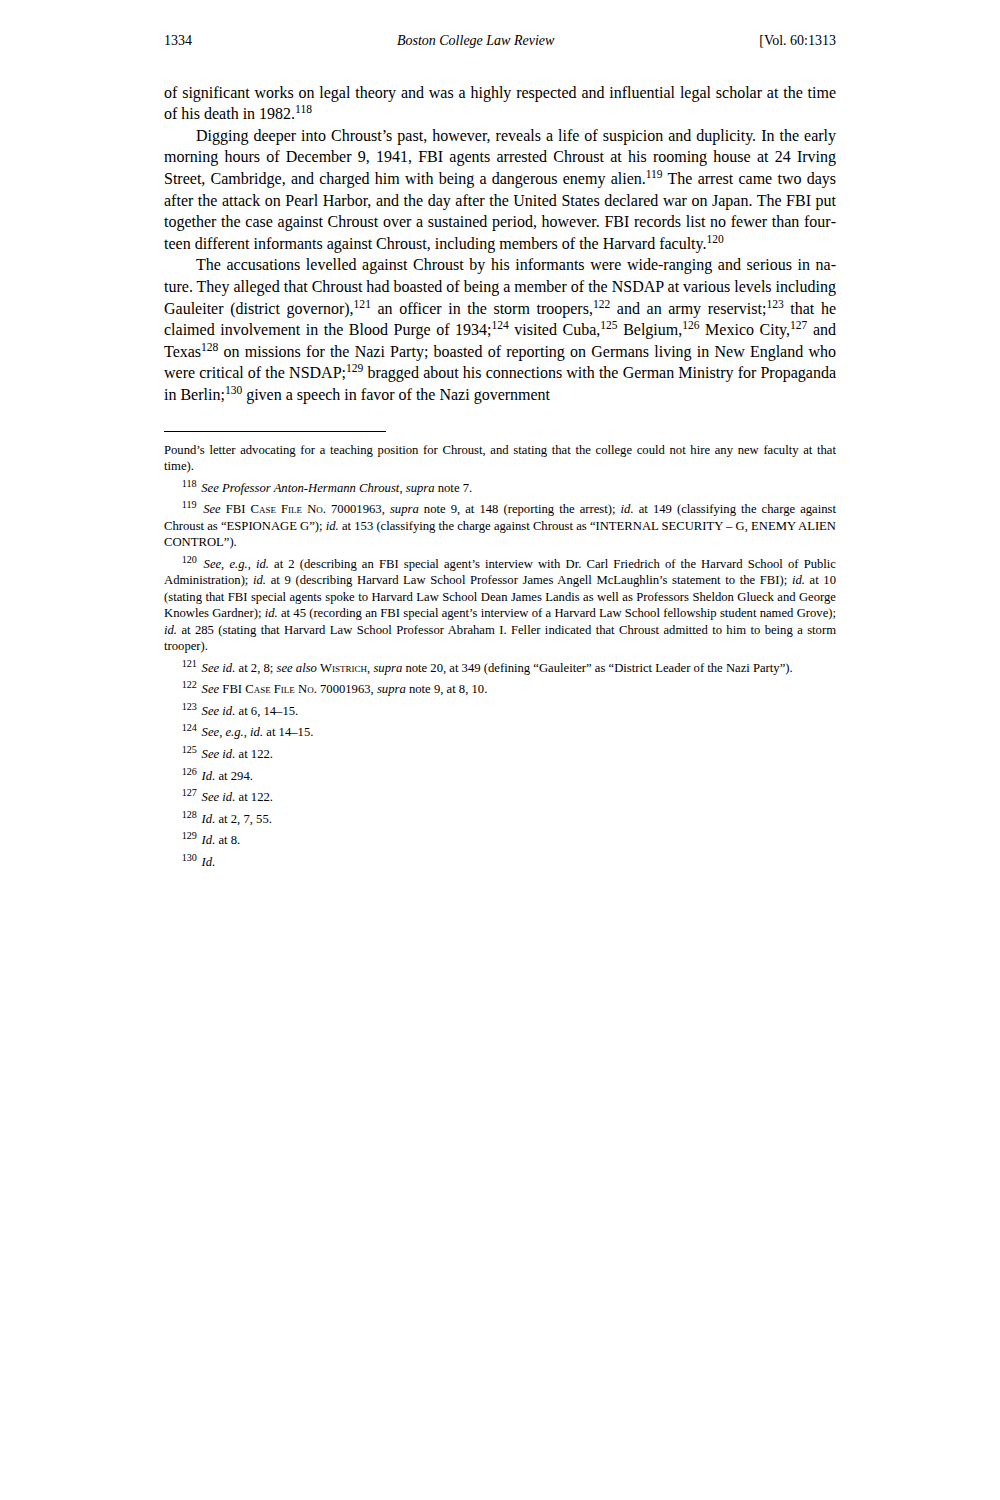1334 Boston College Law Review [Vol. 60:1313
of significant works on legal theory and was a highly respected and influential legal scholar at the time of his death in 1982.118
Digging deeper into Chroust’s past, however, reveals a life of suspicion and duplicity. In the early morning hours of December 9, 1941, FBI agents arrested Chroust at his rooming house at 24 Irving Street, Cambridge, and charged him with being a dangerous enemy alien.119 The arrest came two days after the attack on Pearl Harbor, and the day after the United States declared war on Japan. The FBI put together the case against Chroust over a sustained period, however. FBI records list no fewer than fourteen different informants against Chroust, including members of the Harvard faculty.120
The accusations levelled against Chroust by his informants were wide-ranging and serious in nature. They alleged that Chroust had boasted of being a member of the NSDAP at various levels including Gauleiter (district governor),121 an officer in the storm troopers,122 and an army reservist;123 that he claimed involvement in the Blood Purge of 1934;124 visited Cuba,125 Belgium,126 Mexico City,127 and Texas128 on missions for the Nazi Party; boasted of reporting on Germans living in New England who were critical of the NSDAP;129 bragged about his connections with the German Ministry for Propaganda in Berlin;130 given a speech in favor of the Nazi government
Pound’s letter advocating for a teaching position for Chroust, and stating that the college could not hire any new faculty at that time).
118 See Professor Anton-Hermann Chroust, supra note 7.
119 See FBI Case File No. 70001963, supra note 9, at 148 (reporting the arrest); id. at 149 (classifying the charge against Chroust as “ESPIONAGE G”); id. at 153 (classifying the charge against Chroust as “INTERNAL SECURITY – G, ENEMY ALIEN CONTROL”).
120 See, e.g., id. at 2 (describing an FBI special agent’s interview with Dr. Carl Friedrich of the Harvard School of Public Administration); id. at 9 (describing Harvard Law School Professor James Angell McLaughlin’s statement to the FBI); id. at 10 (stating that FBI special agents spoke to Harvard Law School Dean James Landis as well as Professors Sheldon Glueck and George Knowles Gardner); id. at 45 (recording an FBI special agent’s interview of a Harvard Law School fellowship student named Grove); id. at 285 (stating that Harvard Law School Professor Abraham I. Feller indicated that Chroust admitted to him to being a storm trooper).
121 See id. at 2, 8; see also Wistrich, supra note 20, at 349 (defining “Gauleiter” as “District Leader of the Nazi Party”).
122 See FBI Case File No. 70001963, supra note 9, at 8, 10.
123 See id. at 6, 14–15.
124 See, e.g., id. at 14–15.
125 See id. at 122.
126 Id. at 294.
127 See id. at 122.
128 Id. at 2, 7, 55.
129 Id. at 8.
130 Id.